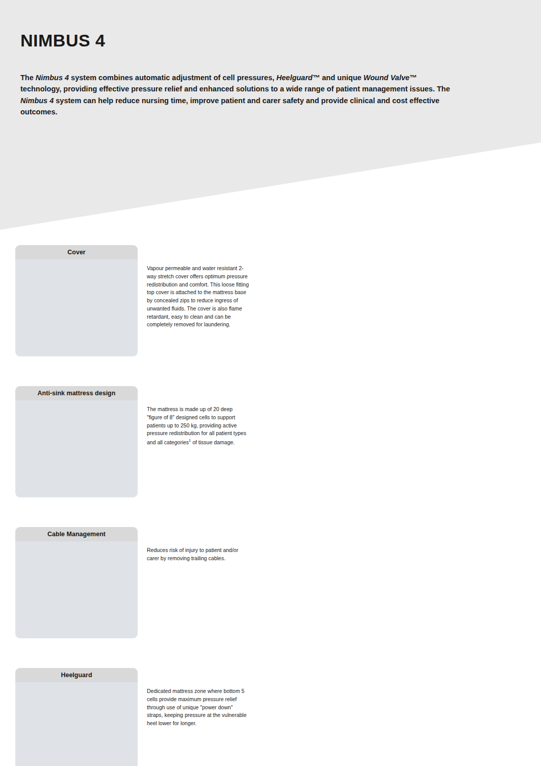NIMBUS 4
The Nimbus 4 system combines automatic adjustment of cell pressures, Heelguard™ and unique Wound Valve™ technology, providing effective pressure relief and enhanced solutions to a wide range of patient management issues. The Nimbus 4 system can help reduce nursing time, improve patient and carer safety and provide clinical and cost effective outcomes.
Cover
Vapour permeable and water resistant 2-way stretch cover offers optimum pressure redistribution and comfort. This loose fitting top cover is attached to the mattress base by concealed zips to reduce ingress of unwanted fluids. The cover is also flame retardant, easy to clean and can be completely removed for laundering.
Anti-sink mattress design
The mattress is made up of 20 deep "figure of 8" designed cells to support patients up to 250 kg, providing active pressure redistribution for all patient types and all categories1 of tissue damage.
Cable Management
Reduces risk of injury to patient and/or carer by removing trailing cables.
Heelguard
Dedicated mattress zone where bottom 5 cells provide maximum pressure relief through use of unique "power down" straps, keeping pressure at the vulnerable heel lower for longer.